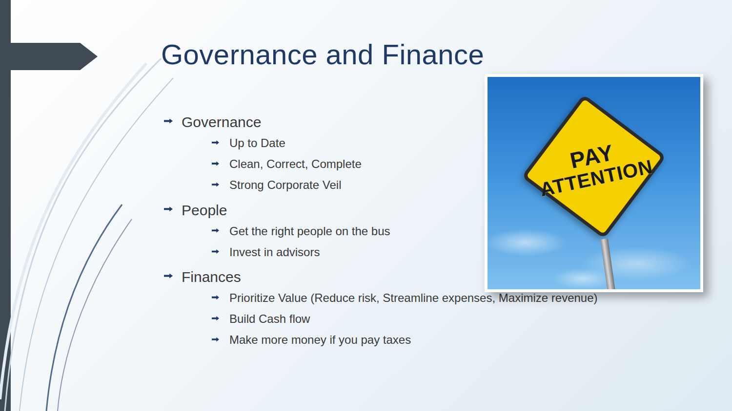Governance and Finance
Governance
Up to Date
Clean, Correct, Complete
Strong Corporate Veil
People
Get the right people on the bus
Invest in advisors
Finances
Prioritize Value (Reduce risk, Streamline expenses, Maximize revenue)
Build Cash flow
Make more money if you pay taxes
PAY ATTENTION